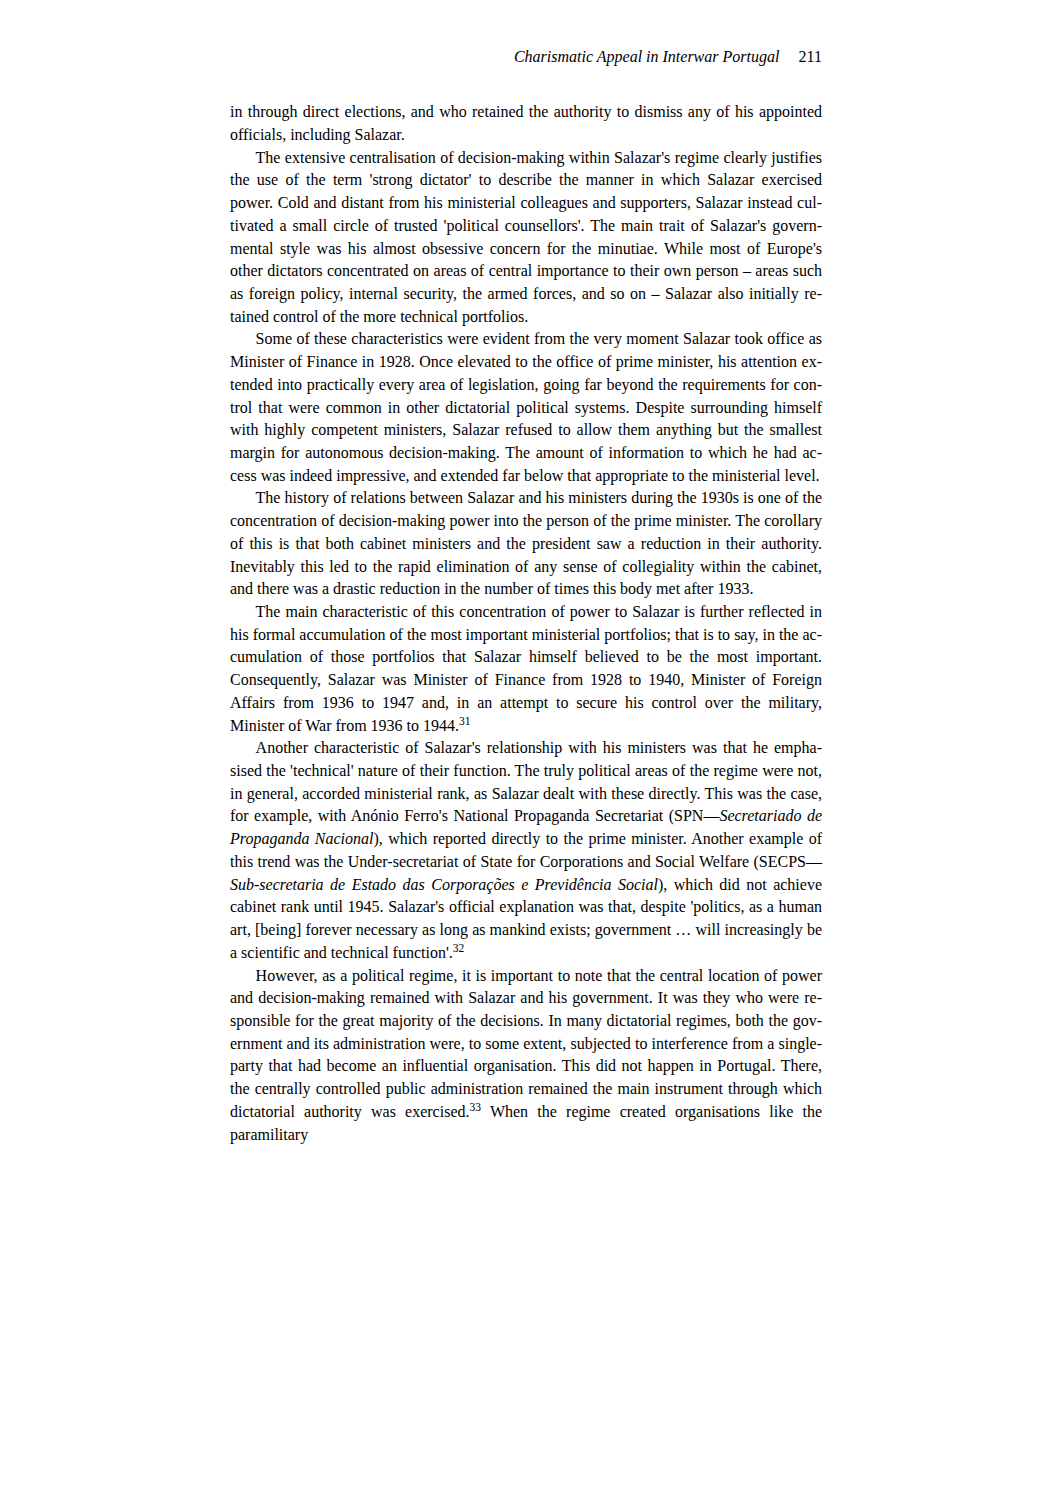Charismatic Appeal in Interwar Portugal 211
in through direct elections, and who retained the authority to dismiss any of his appointed officials, including Salazar.
The extensive centralisation of decision-making within Salazar's regime clearly justifies the use of the term 'strong dictator' to describe the manner in which Salazar exercised power. Cold and distant from his ministerial colleagues and supporters, Salazar instead cultivated a small circle of trusted 'political counsellors'. The main trait of Salazar's governmental style was his almost obsessive concern for the minutiae. While most of Europe's other dictators concentrated on areas of central importance to their own person – areas such as foreign policy, internal security, the armed forces, and so on – Salazar also initially retained control of the more technical portfolios.
Some of these characteristics were evident from the very moment Salazar took office as Minister of Finance in 1928. Once elevated to the office of prime minister, his attention extended into practically every area of legislation, going far beyond the requirements for control that were common in other dictatorial political systems. Despite surrounding himself with highly competent ministers, Salazar refused to allow them anything but the smallest margin for autonomous decision-making. The amount of information to which he had access was indeed impressive, and extended far below that appropriate to the ministerial level.
The history of relations between Salazar and his ministers during the 1930s is one of the concentration of decision-making power into the person of the prime minister. The corollary of this is that both cabinet ministers and the president saw a reduction in their authority. Inevitably this led to the rapid elimination of any sense of collegiality within the cabinet, and there was a drastic reduction in the number of times this body met after 1933.
The main characteristic of this concentration of power to Salazar is further reflected in his formal accumulation of the most important ministerial portfolios; that is to say, in the accumulation of those portfolios that Salazar himself believed to be the most important. Consequently, Salazar was Minister of Finance from 1928 to 1940, Minister of Foreign Affairs from 1936 to 1947 and, in an attempt to secure his control over the military, Minister of War from 1936 to 1944.31
Another characteristic of Salazar's relationship with his ministers was that he emphasised the 'technical' nature of their function. The truly political areas of the regime were not, in general, accorded ministerial rank, as Salazar dealt with these directly. This was the case, for example, with Anónio Ferro's National Propaganda Secretariat (SPN—Secretariado de Propaganda Nacional), which reported directly to the prime minister. Another example of this trend was the Under-secretariat of State for Corporations and Social Welfare (SECPS—Sub-secretaria de Estado das Corporações e Previdência Social), which did not achieve cabinet rank until 1945. Salazar's official explanation was that, despite 'politics, as a human art, [being] forever necessary as long as mankind exists; government … will increasingly be a scientific and technical function'.32
However, as a political regime, it is important to note that the central location of power and decision-making remained with Salazar and his government. It was they who were responsible for the great majority of the decisions. In many dictatorial regimes, both the government and its administration were, to some extent, subjected to interference from a single-party that had become an influential organisation. This did not happen in Portugal. There, the centrally controlled public administration remained the main instrument through which dictatorial authority was exercised.33 When the regime created organisations like the paramilitary